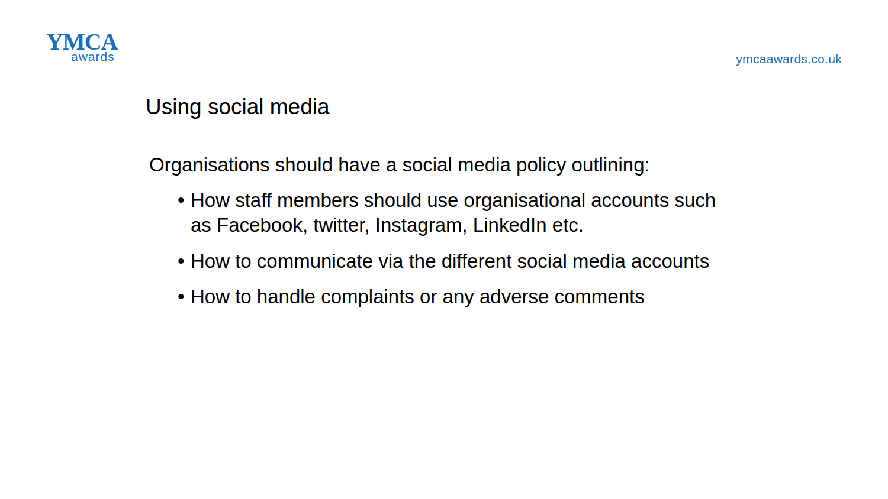YMCA
awards
ymcaawards.co.uk
Using social media
Organisations should have a social media policy outlining:
How staff members should use organisational accounts such as Facebook, twitter, Instagram, LinkedIn etc.
How to communicate via the different social media accounts
How to handle complaints or any adverse comments